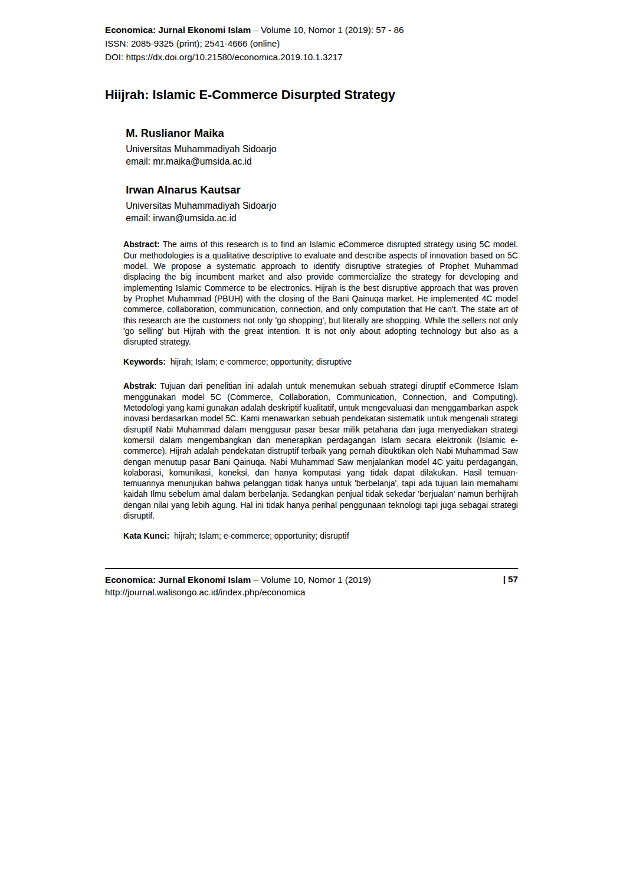Economica: Jurnal Ekonomi Islam – Volume 10, Nomor 1 (2019): 57 - 86 ISSN: 2085-9325 (print); 2541-4666 (online) DOI: https://dx.doi.org/10.21580/economica.2019.10.1.3217
Hiijrah: Islamic E-Commerce Disurpted Strategy
M. Ruslianor Maika
Universitas Muhammadiyah Sidoarjo
email: mr.maika@umsida.ac.id
Irwan Alnarus Kautsar
Universitas Muhammadiyah Sidoarjo
email: irwan@umsida.ac.id
Abstract: The aims of this research is to find an Islamic eCommerce disrupted strategy using 5C model. Our methodologies is a qualitative descriptive to evaluate and describe aspects of innovation based on 5C model. We propose a systematic approach to identify disruptive strategies of Prophet Muhammad displacing the big incumbent market and also provide commercialize the strategy for developing and implementing Islamic Commerce to be electronics. Hijrah is the best disruptive approach that was proven by Prophet Muhammad (PBUH) with the closing of the Bani Qainuqa market. He implemented 4C model commerce, collaboration, communication, connection, and only computation that He can't. The state art of this research are the customers not only 'go shopping', but literally are shopping. While the sellers not only 'go selling' but Hijrah with the great intention. It is not only about adopting technology but also as a disrupted strategy.
Keywords: hijrah; Islam; e-commerce; opportunity; disruptive
Abstrak: Tujuan dari penelitian ini adalah untuk menemukan sebuah strategi diruptif eCommerce Islam menggunakan model 5C (Commerce, Collaboration, Communication, Connection, and Computing). Metodologi yang kami gunakan adalah deskriptif kualitatif, untuk mengevaluasi dan menggambarkan aspek inovasi berdasarkan model 5C. Kami menawarkan sebuah pendekatan sistematik untuk mengenali strategi disruptif Nabi Muhammad dalam menggusur pasar besar milik petahana dan juga menyediakan strategi komersil dalam mengembangkan dan menerapkan perdagangan Islam secara elektronik (Islamic e-commerce). Hijrah adalah pendekatan distruptif terbaik yang pernah dibuktikan oleh Nabi Muhammad Saw dengan menutup pasar Bani Qainuqa. Nabi Muhammad Saw menjalankan model 4C yaitu perdagangan, kolaborasi, komunikasi, koneksi, dan hanya komputasi yang tidak dapat dilakukan. Hasil temuan-temuannya menunjukan bahwa pelanggan tidak hanya untuk 'berbelanja', tapi ada tujuan lain memahami kaidah Ilmu sebelum amal dalam berbelanja. Sedangkan penjual tidak sekedar 'berjualan' namun berhijrah dengan nilai yang lebih agung. Hal ini tidak hanya perihal penggunaan teknologi tapi juga sebagai strategi disruptif.
Kata Kunci: hijrah; Islam; e-commerce; opportunity; disruptif
Economica: Jurnal Ekonomi Islam – Volume 10, Nomor 1 (2019)
http://journal.walisongo.ac.id/index.php/economica
| 57